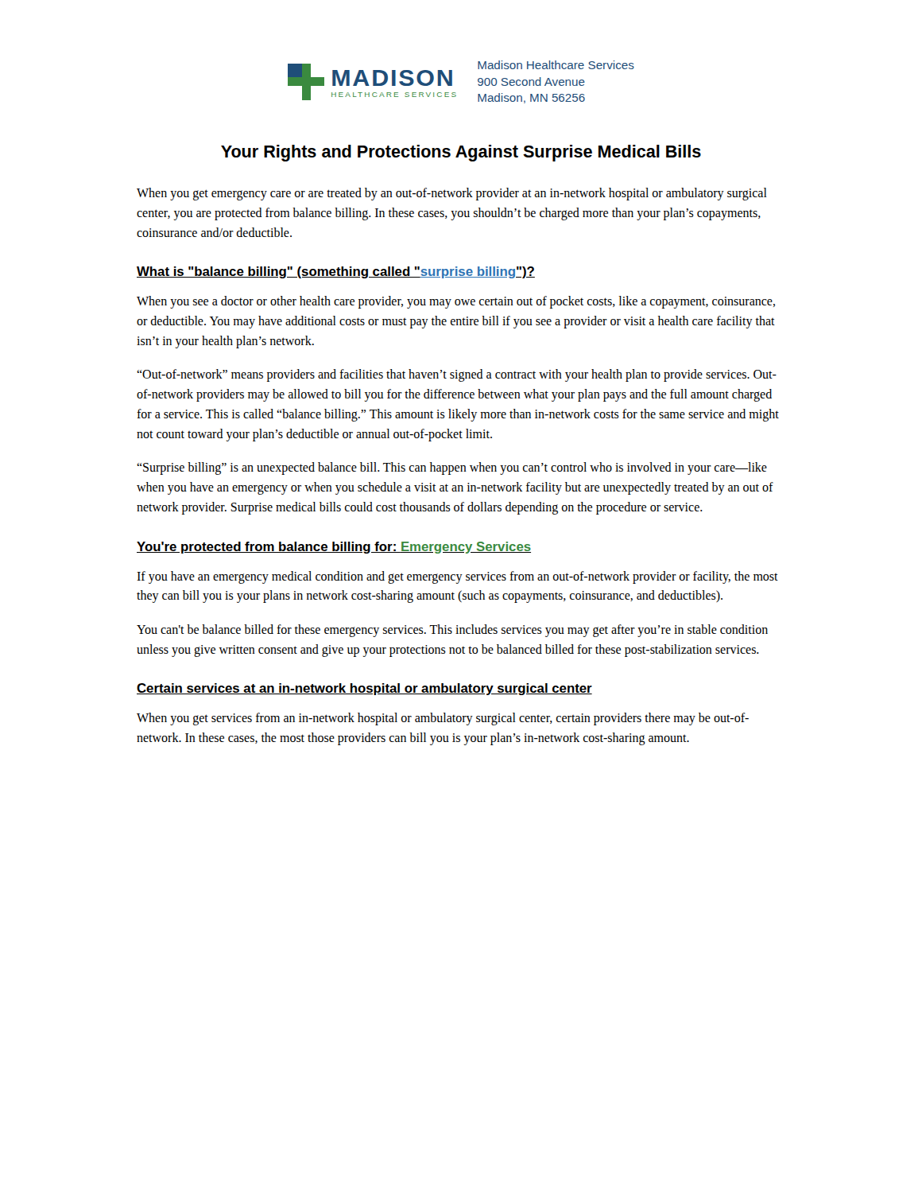MADISON
HEALTHCARE SERVICES
Madison Healthcare Services
900 Second Avenue
Madison, MN 56256
Your Rights and Protections Against Surprise Medical Bills
When you get emergency care or are treated by an out-of-network provider at an in-network hospital or ambulatory surgical center, you are protected from balance billing. In these cases, you shouldn’t be charged more than your plan’s copayments, coinsurance and/or deductible.
What is "balance billing" (something called "surprise billing")?
When you see a doctor or other health care provider, you may owe certain out of pocket costs, like a copayment, coinsurance, or deductible. You may have additional costs or must pay the entire bill if you see a provider or visit a health care facility that isn’t in your health plan’s network.
“Out-of-network” means providers and facilities that haven’t signed a contract with your health plan to provide services. Out-of-network providers may be allowed to bill you for the difference between what your plan pays and the full amount charged for a service. This is called “balance billing.” This amount is likely more than in-network costs for the same service and might not count toward your plan’s deductible or annual out-of-pocket limit.
“Surprise billing” is an unexpected balance bill. This can happen when you can’t control who is involved in your care—like when you have an emergency or when you schedule a visit at an in-network facility but are unexpectedly treated by an out of network provider. Surprise medical bills could cost thousands of dollars depending on the procedure or service.
You're protected from balance billing for: Emergency Services
If you have an emergency medical condition and get emergency services from an out-of-network provider or facility, the most they can bill you is your plans in network cost-sharing amount (such as copayments, coinsurance, and deductibles).
You can't be balance billed for these emergency services. This includes services you may get after you’re in stable condition unless you give written consent and give up your protections not to be balanced billed for these post-stabilization services.
Certain services at an in-network hospital or ambulatory surgical center
When you get services from an in-network hospital or ambulatory surgical center, certain providers there may be out-of-network. In these cases, the most those providers can bill you is your plan’s in-network cost-sharing amount.